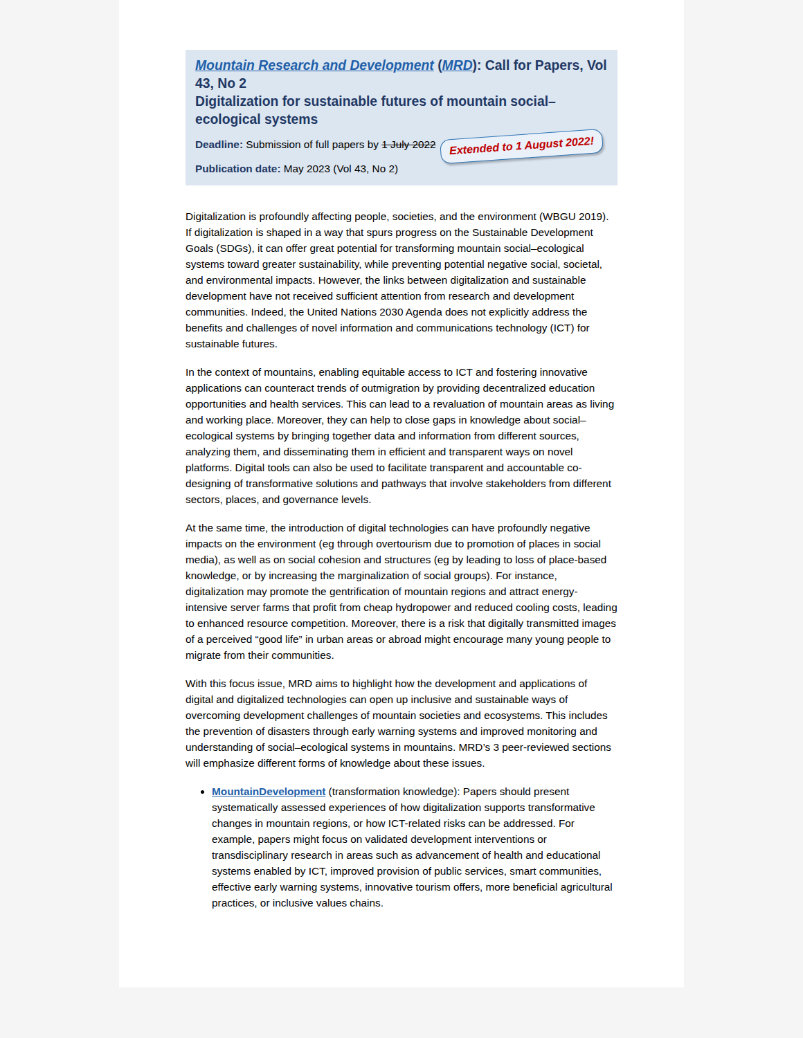Mountain Research and Development (MRD): Call for Papers, Vol 43, No 2
Digitalization for sustainable futures of mountain social–ecological systems
Deadline: Submission of full papers by 1 July 2022 Extended to 1 August 2022!
Publication date: May 2023 (Vol 43, No 2)
Digitalization is profoundly affecting people, societies, and the environment (WBGU 2019). If digitalization is shaped in a way that spurs progress on the Sustainable Development Goals (SDGs), it can offer great potential for transforming mountain social–ecological systems toward greater sustainability, while preventing potential negative social, societal, and environmental impacts. However, the links between digitalization and sustainable development have not received sufficient attention from research and development communities. Indeed, the United Nations 2030 Agenda does not explicitly address the benefits and challenges of novel information and communications technology (ICT) for sustainable futures.
In the context of mountains, enabling equitable access to ICT and fostering innovative applications can counteract trends of outmigration by providing decentralized education opportunities and health services. This can lead to a revaluation of mountain areas as living and working place. Moreover, they can help to close gaps in knowledge about social–ecological systems by bringing together data and information from different sources, analyzing them, and disseminating them in efficient and transparent ways on novel platforms. Digital tools can also be used to facilitate transparent and accountable co-designing of transformative solutions and pathways that involve stakeholders from different sectors, places, and governance levels.
At the same time, the introduction of digital technologies can have profoundly negative impacts on the environment (eg through overtourism due to promotion of places in social media), as well as on social cohesion and structures (eg by leading to loss of place-based knowledge, or by increasing the marginalization of social groups). For instance, digitalization may promote the gentrification of mountain regions and attract energy-intensive server farms that profit from cheap hydropower and reduced cooling costs, leading to enhanced resource competition. Moreover, there is a risk that digitally transmitted images of a perceived “good life” in urban areas or abroad might encourage many young people to migrate from their communities.
With this focus issue, MRD aims to highlight how the development and applications of digital and digitalized technologies can open up inclusive and sustainable ways of overcoming development challenges of mountain societies and ecosystems. This includes the prevention of disasters through early warning systems and improved monitoring and understanding of social–ecological systems in mountains. MRD’s 3 peer-reviewed sections will emphasize different forms of knowledge about these issues.
MountainDevelopment (transformation knowledge): Papers should present systematically assessed experiences of how digitalization supports transformative changes in mountain regions, or how ICT-related risks can be addressed. For example, papers might focus on validated development interventions or transdisciplinary research in areas such as advancement of health and educational systems enabled by ICT, improved provision of public services, smart communities, effective early warning systems, innovative tourism offers, more beneficial agricultural practices, or inclusive values chains.